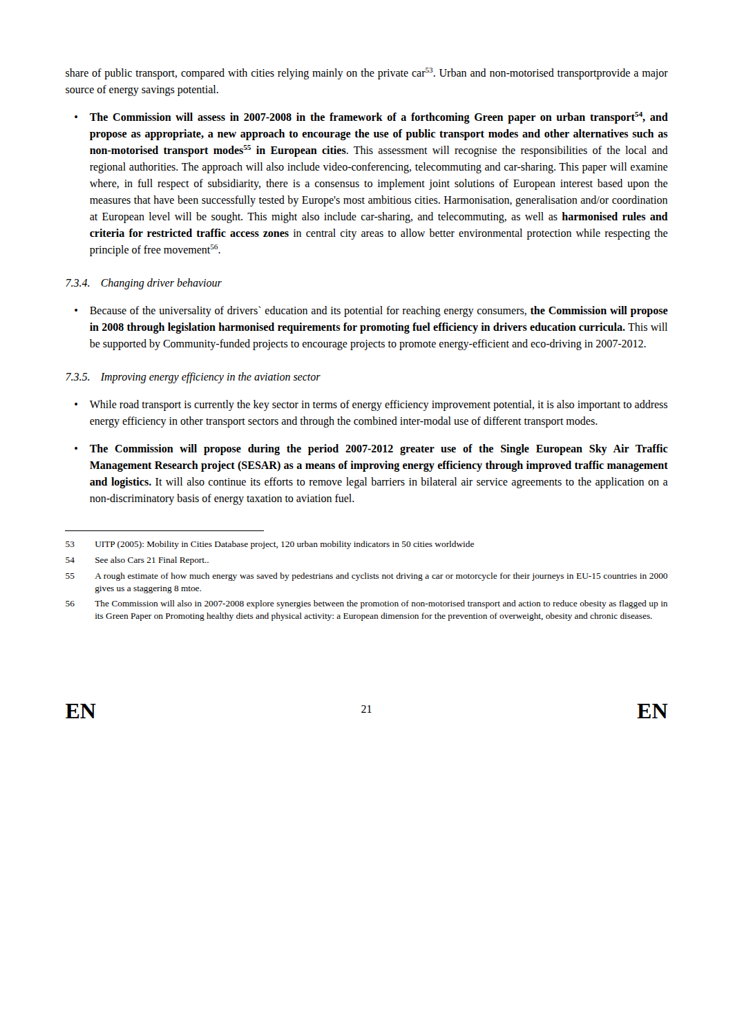share of public transport, compared with cities relying mainly on the private car53. Urban and non-motorised transportprovide a major source of energy savings potential.
The Commission will assess in 2007-2008 in the framework of a forthcoming Green paper on urban transport54, and propose as appropriate, a new approach to encourage the use of public transport modes and other alternatives such as non-motorised transport modes55 in European cities. This assessment will recognise the responsibilities of the local and regional authorities. The approach will also include video-conferencing, telecommuting and car-sharing. This paper will examine where, in full respect of subsidiarity, there is a consensus to implement joint solutions of European interest based upon the measures that have been successfully tested by Europe's most ambitious cities. Harmonisation, generalisation and/or coordination at European level will be sought. This might also include car-sharing, and telecommuting, as well as harmonised rules and criteria for restricted traffic access zones in central city areas to allow better environmental protection while respecting the principle of free movement56.
7.3.4. Changing driver behaviour
Because of the universality of drivers` education and its potential for reaching energy consumers, the Commission will propose in 2008 through legislation harmonised requirements for promoting fuel efficiency in drivers education curricula. This will be supported by Community-funded projects to encourage projects to promote energy-efficient and eco-driving in 2007-2012.
7.3.5. Improving energy efficiency in the aviation sector
While road transport is currently the key sector in terms of energy efficiency improvement potential, it is also important to address energy efficiency in other transport sectors and through the combined inter-modal use of different transport modes.
The Commission will propose during the period 2007-2012 greater use of the Single European Sky Air Traffic Management Research project (SESAR) as a means of improving energy efficiency through improved traffic management and logistics. It will also continue its efforts to remove legal barriers in bilateral air service agreements to the application on a non-discriminatory basis of energy taxation to aviation fuel.
53
UITP (2005): Mobility in Cities Database project, 120 urban mobility indicators in 50 cities worldwide
54
See also Cars 21 Final Report..
55
A rough estimate of how much energy was saved by pedestrians and cyclists not driving a car or motorcycle for their journeys in EU-15 countries in 2000 gives us a staggering 8 mtoe.
56
The Commission will also in 2007-2008 explore synergies between the promotion of non-motorised transport and action to reduce obesity as flagged up in its Green Paper on Promoting healthy diets and physical activity: a European dimension for the prevention of overweight, obesity and chronic diseases.
EN
21
EN